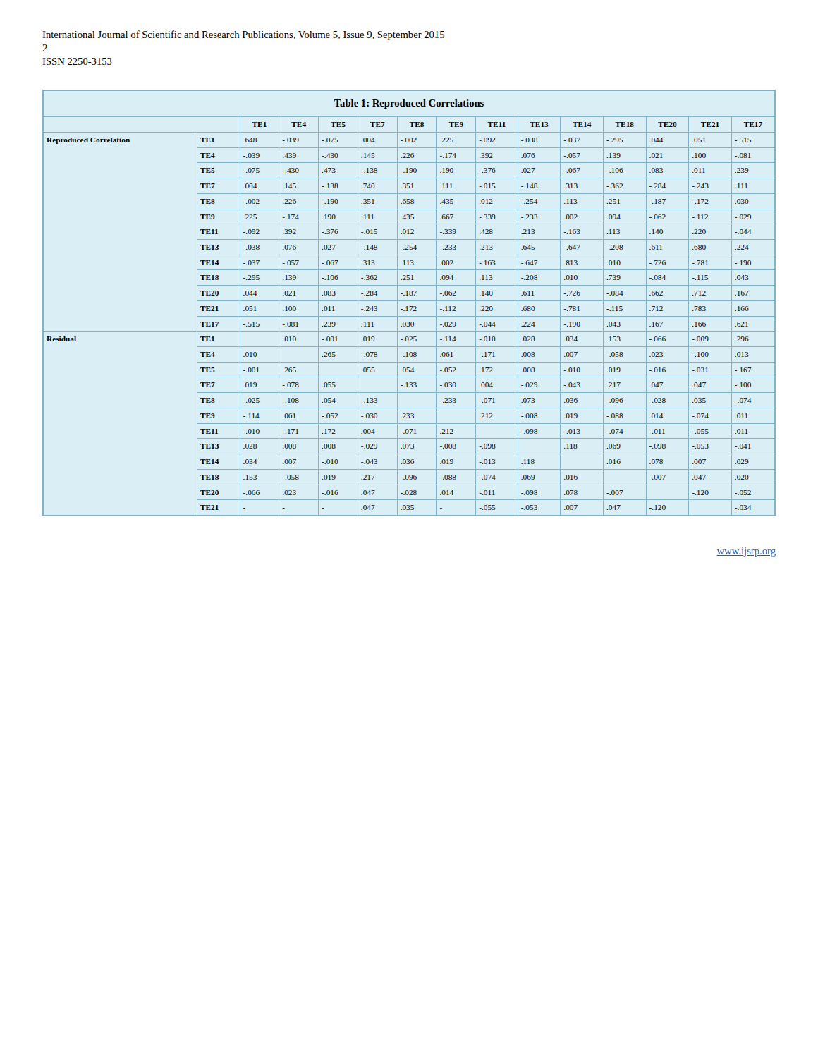International Journal of Scientific and Research Publications, Volume 5, Issue 9, September 2015
2
ISSN 2250-3153
Table 1: Reproduced Correlations
| | TE1 | TE4 | TE5 | TE7 | TE8 | TE9 | TE11 | TE13 | TE14 | TE18 | TE20 | TE21 | TE17 |
| --- | --- | --- | --- | --- | --- | --- | --- | --- | --- | --- | --- | --- | --- |
| Reproduced Correlation | TE1 | .648 | -.039 | -.075 | .004 | -.002 | .225 | -.092 | -.038 | -.037 | -.295 | .044 | .051 | -.515 |
| TE4 | -.039 | .439 | -.430 | .145 | .226 | -.174 | .392 | .076 | -.057 | .139 | .021 | .100 | -.081 |
| TE5 | -.075 | -.430 | .473 | -.138 | -.190 | .190 | -.376 | .027 | -.067 | -.106 | .083 | .011 | .239 |
| TE7 | .004 | .145 | -.138 | .740 | .351 | .111 | -.015 | -.148 | .313 | -.362 | -.284 | -.243 | .111 |
| TE8 | -.002 | .226 | -.190 | .351 | .658 | .435 | .012 | -.254 | .113 | .251 | -.187 | -.172 | .030 |
| TE9 | .225 | -.174 | .190 | .111 | .435 | .667 | -.339 | -.233 | .002 | .094 | -.062 | -.112 | -.029 |
| TE11 | -.092 | .392 | -.376 | -.015 | .012 | -.339 | .428 | .213 | -.163 | .113 | .140 | .220 | -.044 |
| TE13 | -.038 | .076 | .027 | -.148 | -.254 | -.233 | .213 | .645 | -.647 | -.208 | .611 | .680 | .224 |
| TE14 | -.037 | -.057 | -.067 | .313 | .113 | .002 | -.163 | -.647 | .813 | .010 | -.726 | -.781 | -.190 |
| TE18 | -.295 | .139 | -.106 | -.362 | .251 | .094 | .113 | -.208 | .010 | .739 | -.084 | -.115 | .043 |
| TE20 | .044 | .021 | .083 | -.284 | -.187 | -.062 | .140 | .611 | -.726 | -.084 | .662 | .712 | .167 |
| TE21 | .051 | .100 | .011 | -.243 | -.172 | -.112 | .220 | .680 | -.781 | -.115 | .712 | .783 | .166 |
| TE17 | -.515 | -.081 | .239 | .111 | .030 | -.029 | -.044 | .224 | -.190 | .043 | .167 | .166 | .621 |
| Residual | TE1 | | .010 | -.001 | .019 | -.025 | -.114 | -.010 | .028 | .034 | .153 | -.066 | -.009 | .296 |
| TE4 | .010 | | .265 | -.078 | -.108 | .061 | -.171 | .008 | .007 | -.058 | .023 | -.100 | .013 |
| TE5 | -.001 | .265 | | .055 | .054 | -.052 | .172 | .008 | -.010 | .019 | -.016 | -.031 | -.167 |
| TE7 | .019 | -.078 | .055 | | -.133 | -.030 | .004 | -.029 | -.043 | .217 | .047 | .047 | -.100 |
| TE8 | -.025 | -.108 | .054 | -.133 | | -.233 | -.071 | .073 | .036 | -.096 | -.028 | .035 | -.074 |
| TE9 | -.114 | .061 | -.052 | -.030 | .233 | | .212 | -.008 | .019 | -.088 | .014 | -.074 | .011 |
| TE11 | -.010 | -.171 | .172 | .004 | -.071 | .212 | | -.098 | -.013 | -.074 | -.011 | -.055 | .011 |
| TE13 | .028 | .008 | .008 | -.029 | .073 | -.008 | -.098 | | .118 | .069 | -.098 | -.053 | -.041 |
| TE14 | .034 | .007 | -.010 | -.043 | .036 | .019 | -.013 | .118 | | .016 | .078 | .007 | .029 |
| TE18 | .153 | -.058 | .019 | .217 | -.096 | -.088 | -.074 | .069 | .016 | | -.007 | .047 | .020 |
| TE20 | -.066 | .023 | -.016 | .047 | -.028 | .014 | -.011 | -.098 | .078 | -.007 | | -.120 | -.052 |
| TE21 | - | - | - | .047 | .035 | - | -.055 | -.053 | .007 | .047 | -.120 | | -.034 |
www.ijsrp.org